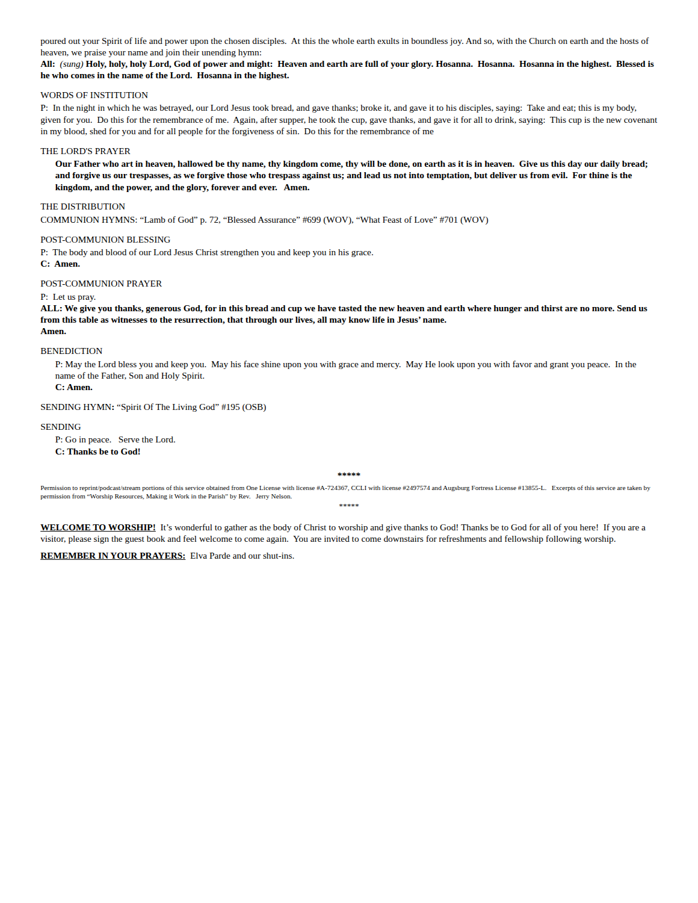poured out your Spirit of life and power upon the chosen disciples. At this the whole earth exults in boundless joy. And so, with the Church on earth and the hosts of heaven, we praise your name and join their unending hymn:
All: (sung) Holy, holy, holy Lord, God of power and might: Heaven and earth are full of your glory. Hosanna. Hosanna. Hosanna in the highest. Blessed is he who comes in the name of the Lord. Hosanna in the highest.
WORDS OF INSTITUTION
P: In the night in which he was betrayed, our Lord Jesus took bread, and gave thanks; broke it, and gave it to his disciples, saying: Take and eat; this is my body, given for you. Do this for the remembrance of me. Again, after supper, he took the cup, gave thanks, and gave it for all to drink, saying: This cup is the new covenant in my blood, shed for you and for all people for the forgiveness of sin. Do this for the remembrance of me
THE LORD'S PRAYER
Our Father who art in heaven, hallowed be thy name, thy kingdom come, thy will be done, on earth as it is in heaven. Give us this day our daily bread; and forgive us our trespasses, as we forgive those who trespass against us; and lead us not into temptation, but deliver us from evil. For thine is the kingdom, and the power, and the glory, forever and ever. Amen.
THE DISTRIBUTION
COMMUNION HYMNS: “Lamb of God” p. 72, “Blessed Assurance” #699 (WOV), “What Feast of Love” #701 (WOV)
POST-COMMUNION BLESSING
P: The body and blood of our Lord Jesus Christ strengthen you and keep you in his grace.
C: Amen.
POST-COMMUNION PRAYER
P: Let us pray.
ALL: We give you thanks, generous God, for in this bread and cup we have tasted the new heaven and earth where hunger and thirst are no more. Send us from this table as witnesses to the resurrection, that through our lives, all may know life in Jesus’ name.
Amen.
BENEDICTION
P: May the Lord bless you and keep you. May his face shine upon you with grace and mercy. May He look upon you with favor and grant you peace. In the name of the Father, Son and Holy Spirit.
C: Amen.
SENDING HYMN: “Spirit Of The Living God” #195 (OSB)
SENDING
P: Go in peace. Serve the Lord.
C: Thanks be to God!
*****
Permission to reprint/podcast/stream portions of this service obtained from One License with license #A-724367, CCLI with license #2497574 and Augsburg Fortress License #13855-L. Excerpts of this service are taken by permission from “Worship Resources, Making it Work in the Parish” by Rev. Jerry Nelson.
*****
WELCOME TO WORSHIP! It’s wonderful to gather as the body of Christ to worship and give thanks to God! Thanks be to God for all of you here! If you are a visitor, please sign the guest book and feel welcome to come again. You are invited to come downstairs for refreshments and fellowship following worship.
REMEMBER IN YOUR PRAYERS: Elva Parde and our shut-ins.